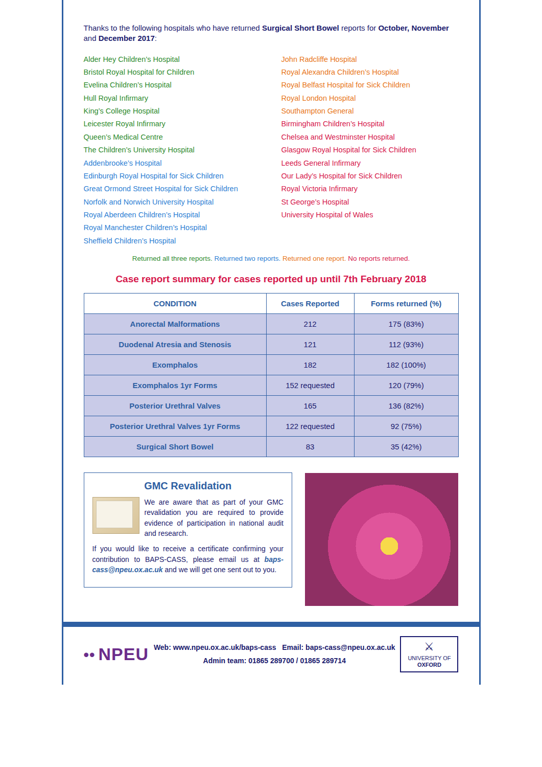Thanks to the following hospitals who have returned Surgical Short Bowel reports for October, November and December 2017:
Alder Hey Children’s Hospital
Bristol Royal Hospital for Children
Evelina Children’s Hospital
Hull Royal Infirmary
King’s College Hospital
Leicester Royal Infirmary
Queen’s Medical Centre
The Children’s University Hospital
Addenbrooke’s Hospital
Edinburgh Royal Hospital for Sick Children
Great Ormond Street Hospital for Sick Children
Norfolk and Norwich University Hospital
Royal Aberdeen Children’s Hospital
Royal Manchester Children’s Hospital
Sheffield Children’s Hospital
John Radcliffe Hospital
Royal Alexandra Children’s Hospital
Royal Belfast Hospital for Sick Children
Royal London Hospital
Southampton General
Birmingham Children’s Hospital
Chelsea and Westminster Hospital
Glasgow Royal Hospital for Sick Children
Leeds General Infirmary
Our Lady’s Hospital for Sick Children
Royal Victoria Infirmary
St George’s Hospital
University Hospital of Wales
Returned all three reports. Returned two reports. Returned one report. No reports returned.
Case report summary for cases reported up until 7th February 2018
| CONDITION | Cases Reported | Forms returned (%) |
| --- | --- | --- |
| Anorectal Malformations | 212 | 175 (83%) |
| Duodenal Atresia and Stenosis | 121 | 112 (93%) |
| Exomphalos | 182 | 182 (100%) |
| Exomphalos 1yr Forms | 152 requested | 120 (79%) |
| Posterior Urethral Valves | 165 | 136 (82%) |
| Posterior Urethral Valves 1yr Forms | 122 requested | 92 (75%) |
| Surgical Short Bowel | 83 | 35 (42%) |
GMC Revalidation
We are aware that as part of your GMC revalidation you are required to provide evidence of participation in national audit and research.
If you would like to receive a certificate confirming your contribution to BAPS-CASS, please email us at baps-cass@npeu.ox.ac.uk and we will get one sent out to you.
••NPEU
Web: www.npeu.ox.ac.uk/baps-cass Email: baps-cass@npeu.ox.ac.uk
Admin team: 01865 289700 / 01865 289714
⚔ UNIVERSITY OF
OXFORD